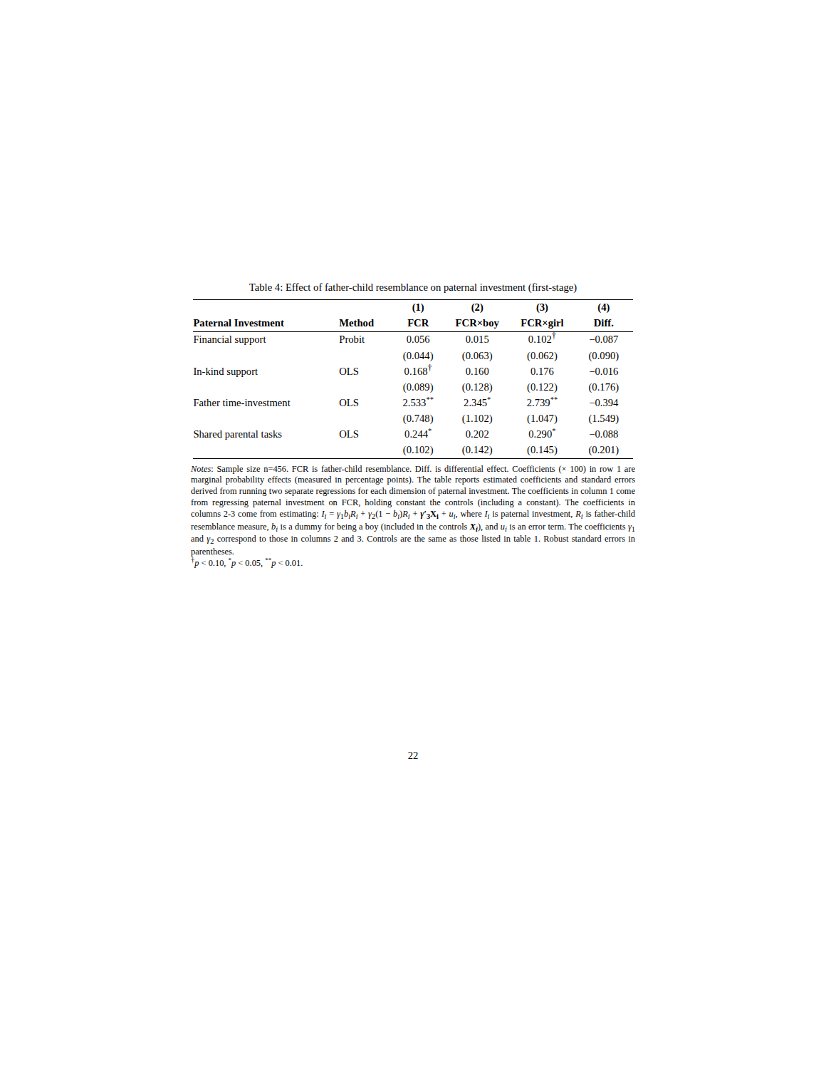Table 4: Effect of father-child resemblance on paternal investment (first-stage)
| | | (1) | (2) | (3) | (4) |
| --- | --- | --- | --- | --- | --- |
| Paternal Investment | Method | FCR | FCR×boy | FCR×girl | Diff. |
| Financial support | Probit | 0.056 | 0.015 | 0.102 † | −0.087 |
| | | (0.044) | (0.063) | (0.062) | (0.090) |
| In-kind support | OLS | 0.168 † | 0.160 | 0.176 | −0.016 |
| | | (0.089) | (0.128) | (0.122) | (0.176) |
| Father time-investment | OLS | 2.533 ** | 2.345 * | 2.739 ** | −0.394 |
| | | (0.748) | (1.102) | (1.047) | (1.549) |
| Shared parental tasks | OLS | 0.244 * | 0.202 | 0.290 * | −0.088 |
| | | (0.102) | (0.142) | (0.145) | (0.201) |
Notes: Sample size n=456. FCR is father-child resemblance. Diff. is differential effect. Coefficients (× 100) in row 1 are marginal probability effects (measured in percentage points). The table reports estimated coefficients and standard errors derived from running two separate regressions for each dimension of paternal investment. The coefficients in column 1 come from regressing paternal investment on FCR, holding constant the controls (including a constant). The coefficients in columns 2-3 come from estimating: Ii = γ1biRi + γ2(1 − bi)Ri + γ′3Xi + ui, where Ii is paternal investment, Ri is father-child resemblance measure, bi is a dummy for being a boy (included in the controls Xi), and ui is an error term. The coefficients γ1 and γ2 correspond to those in columns 2 and 3. Controls are the same as those listed in table 1. Robust standard errors in parentheses.
†p < 0.10, *p < 0.05, **p < 0.01.
22